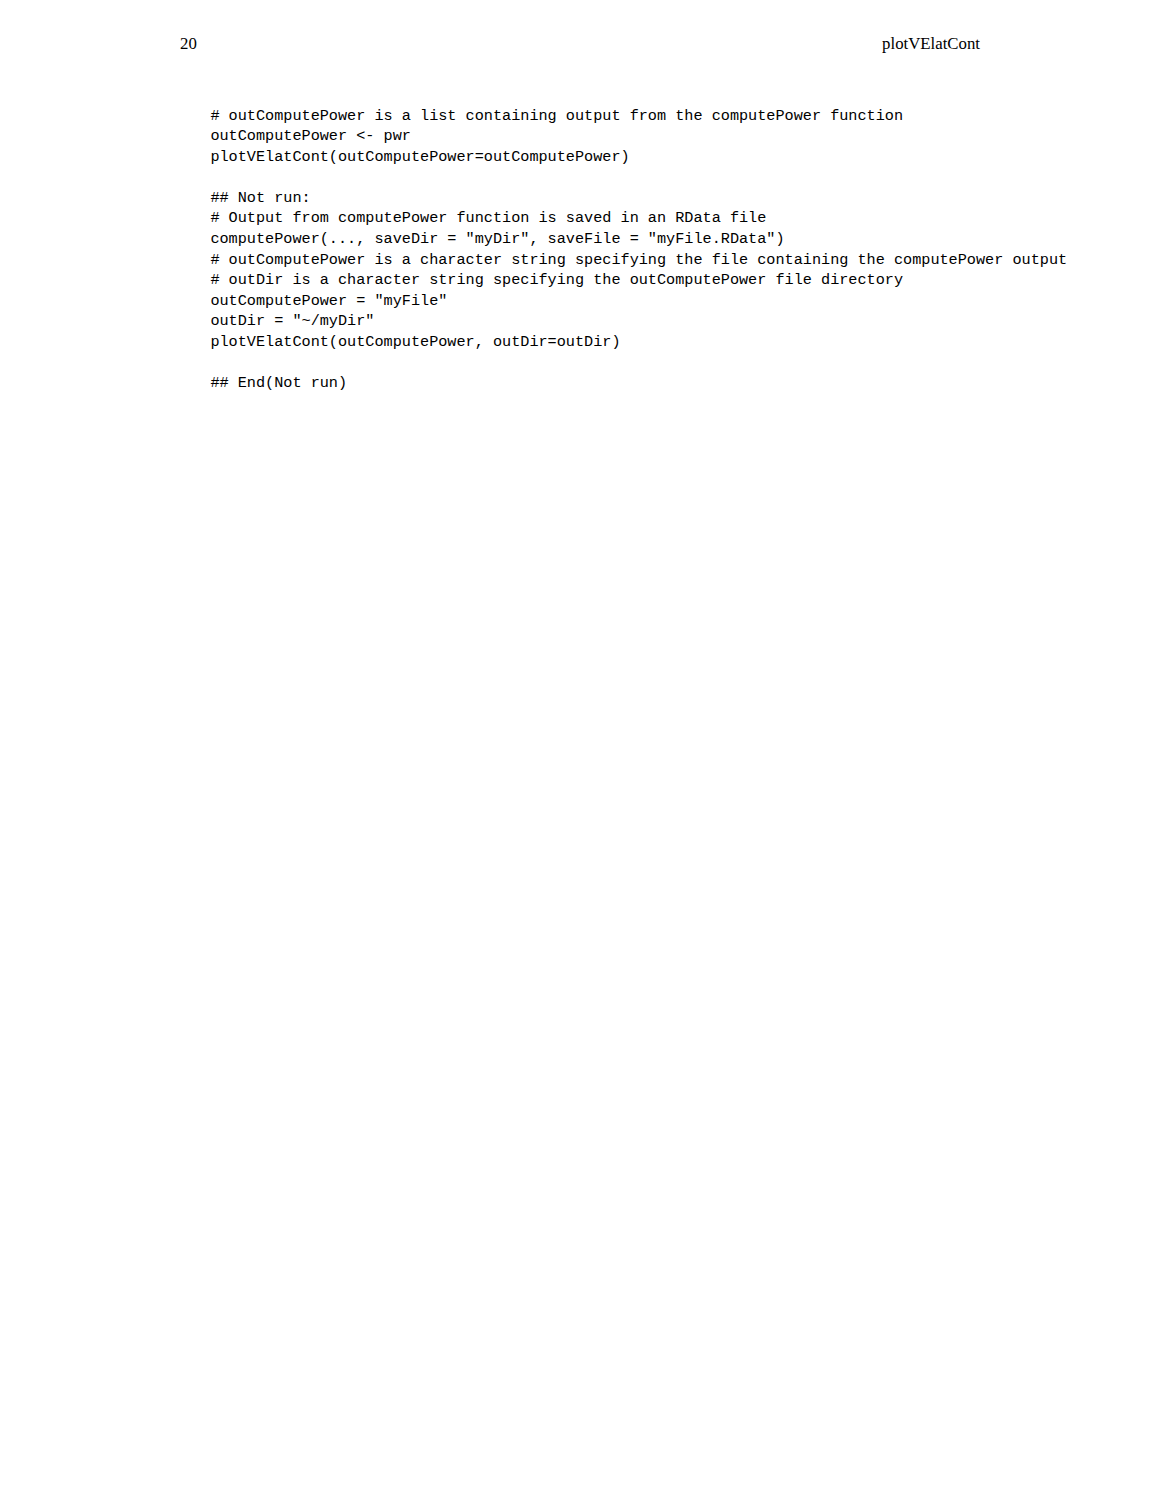20 plotVElatCont
# outComputePower is a list containing output from the computePower function
outComputePower <- pwr
plotVElatCont(outComputePower=outComputePower)

## Not run: 
# Output from computePower function is saved in an RData file
computePower(..., saveDir = "myDir", saveFile = "myFile.RData")
# outComputePower is a character string specifying the file containing the computePower output
# outDir is a character string specifying the outComputePower file directory
outComputePower = "myFile"
outDir = "~/myDir"
plotVElatCont(outComputePower, outDir=outDir)

## End(Not run)